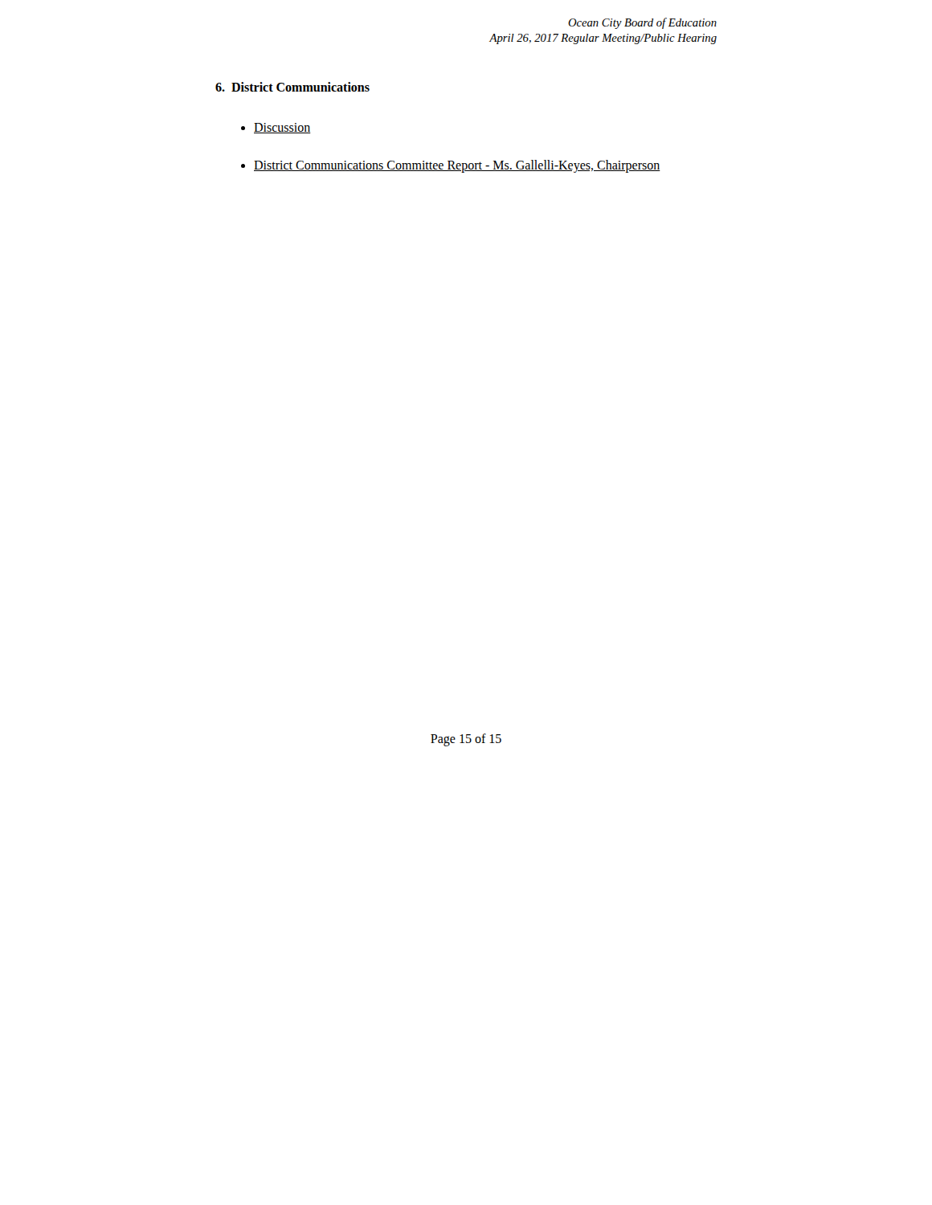Ocean City Board of Education
April 26, 2017 Regular Meeting/Public Hearing
6. District Communications
Discussion
District Communications Committee Report - Ms. Gallelli-Keyes, Chairperson
Page 15 of 15